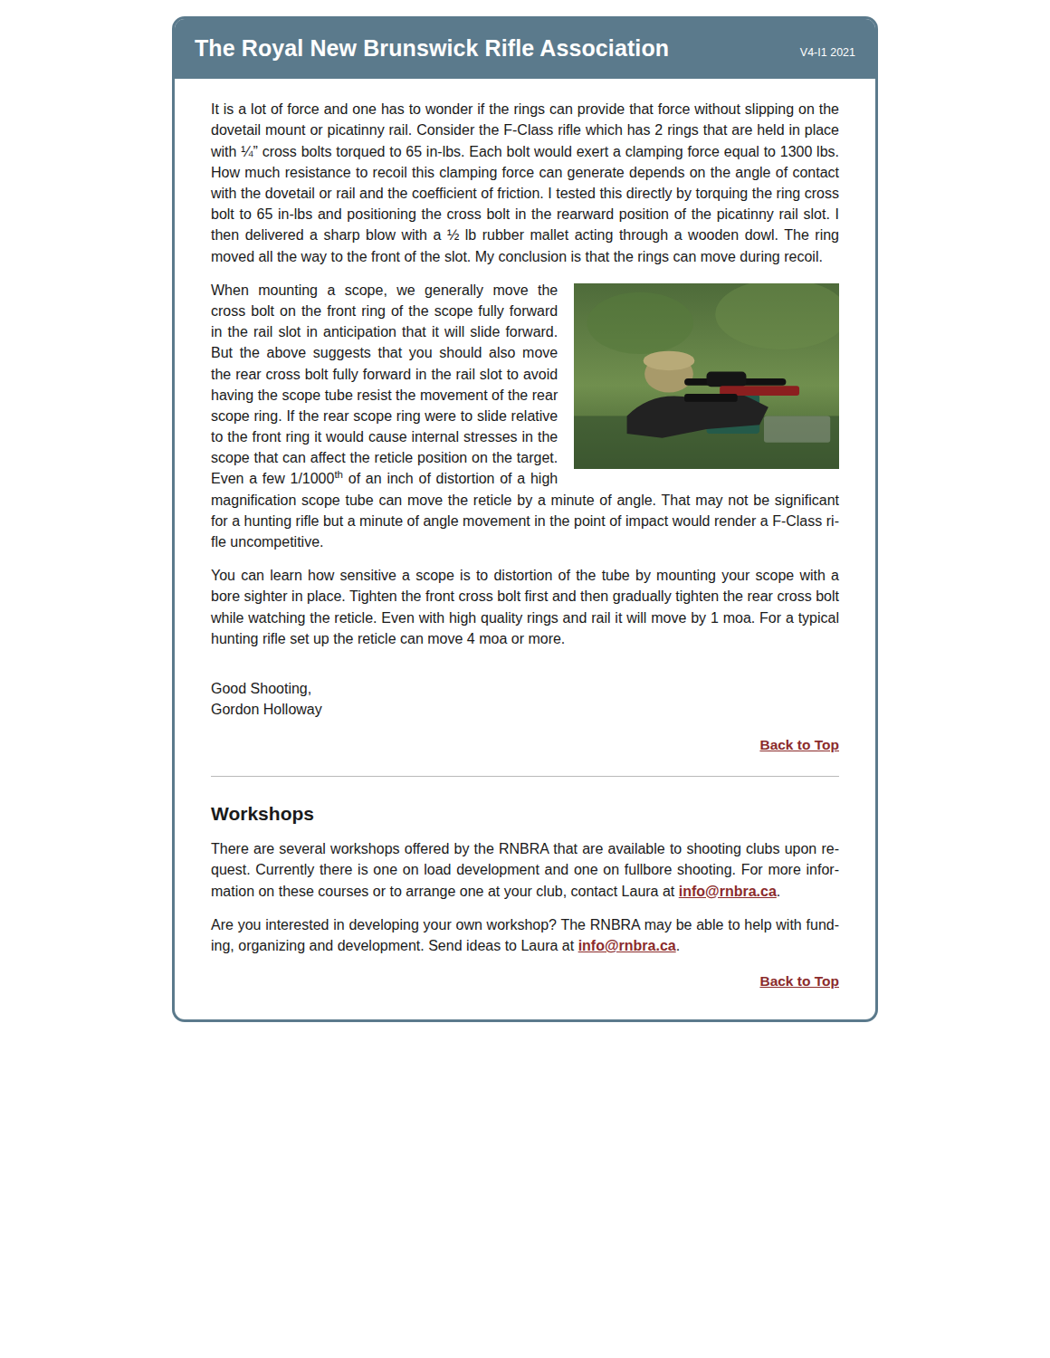The Royal New Brunswick Rifle Association
V4-I1 2021
It is a lot of force and one has to wonder if the rings can provide that force without slipping on the dovetail mount or picatinny rail. Consider the F-Class rifle which has 2 rings that are held in place with ¼” cross bolts torqued to 65 in-lbs. Each bolt would exert a clamping force equal to 1300 lbs. How much resistance to recoil this clamping force can generate depends on the angle of contact with the dovetail or rail and the coefficient of friction. I tested this directly by torquing the ring cross bolt to 65 in-lbs and positioning the cross bolt in the rearward position of the picatinny rail slot. I then delivered a sharp blow with a ½ lb rubber mallet acting through a wooden dowl. The ring moved all the way to the front of the slot. My conclusion is that the rings can move during recoil.
When mounting a scope, we generally move the cross bolt on the front ring of the scope fully forward in the rail slot in anticipation that it will slide forward. But the above suggests that you should also move the rear cross bolt fully forward in the rail slot to avoid having the scope tube resist the movement of the rear scope ring. If the rear scope ring were to slide relative to the front ring it would cause internal stresses in the scope that can affect the reticle position on the target. Even a few 1/1000th of an inch of distortion of a high magnification scope tube can move the reticle by a minute of angle. That may not be significant for a hunting rifle but a minute of angle movement in the point of impact would render a F-Class rifle uncompetitive.
You can learn how sensitive a scope is to distortion of the tube by mounting your scope with a bore sighter in place. Tighten the front cross bolt first and then gradually tighten the rear cross bolt while watching the reticle. Even with high quality rings and rail it will move by 1 moa. For a typical hunting rifle set up the reticle can move 4 moa or more.
Good Shooting,
Gordon Holloway
Back to Top
Workshops
There are several workshops offered by the RNBRA that are available to shooting clubs upon request. Currently there is one on load development and one on fullbore shooting. For more information on these courses or to arrange one at your club, contact Laura at info@rnbra.ca.
Are you interested in developing your own workshop? The RNBRA may be able to help with funding, organizing and development. Send ideas to Laura at info@rnbra.ca.
Back to Top